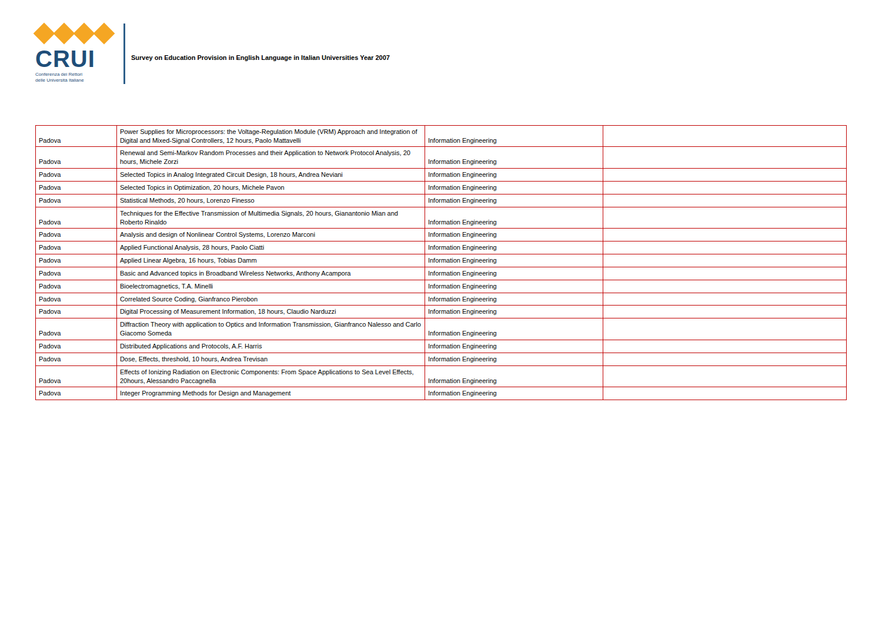CRUI
Conferenza dei Rettori
delle Università Italiane
Survey on Education Provision in English Language in Italian Universities Year 2007
| Padova | Power Supplies for Microprocessors: the Voltage-Regulation Module (VRM) Approach and Integration of Digital and Mixed-Signal Controllers, 12 hours, Paolo Mattavelli | Information Engineering | |
| Padova | Renewal and Semi-Markov Random Processes and their Application to Network Protocol Analysis, 20 hours, Michele Zorzi | Information Engineering | |
| Padova | Selected Topics in Analog Integrated Circuit Design, 18 hours, Andrea Neviani | Information Engineering | |
| Padova | Selected Topics in Optimization, 20 hours, Michele Pavon | Information Engineering | |
| Padova | Statistical Methods, 20 hours, Lorenzo Finesso | Information Engineering | |
| Padova | Techniques for the Effective Transmission of Multimedia Signals, 20 hours, Gianantonio Mian and Roberto Rinaldo | Information Engineering | |
| Padova | Analysis and design of Nonlinear Control Systems, Lorenzo Marconi | Information Engineering | |
| Padova | Applied Functional Analysis, 28 hours, Paolo Ciatti | Information Engineering | |
| Padova | Applied Linear Algebra, 16 hours, Tobias Damm | Information Engineering | |
| Padova | Basic and Advanced topics in Broadband Wireless Networks, Anthony Acampora | Information Engineering | |
| Padova | Bioelectromagnetics, T.A. Minelli | Information Engineering | |
| Padova | Correlated Source Coding, Gianfranco Pierobon | Information Engineering | |
| Padova | Digital Processing of Measurement Information, 18 hours, Claudio Narduzzi | Information Engineering | |
| Padova | Diffraction Theory with application to Optics and Information Transmission, Gianfranco Nalesso and Carlo Giacomo Someda | Information Engineering | |
| Padova | Distributed Applications and Protocols, A.F. Harris | Information Engineering | |
| Padova | Dose, Effects, threshold, 10 hours, Andrea Trevisan | Information Engineering | |
| Padova | Effects of Ionizing Radiation on Electronic Components: From Space Applications to Sea Level Effects, 20hours, Alessandro Paccagnella | Information Engineering | |
| Padova | Integer Programming Methods for Design and Management | Information Engineering | |